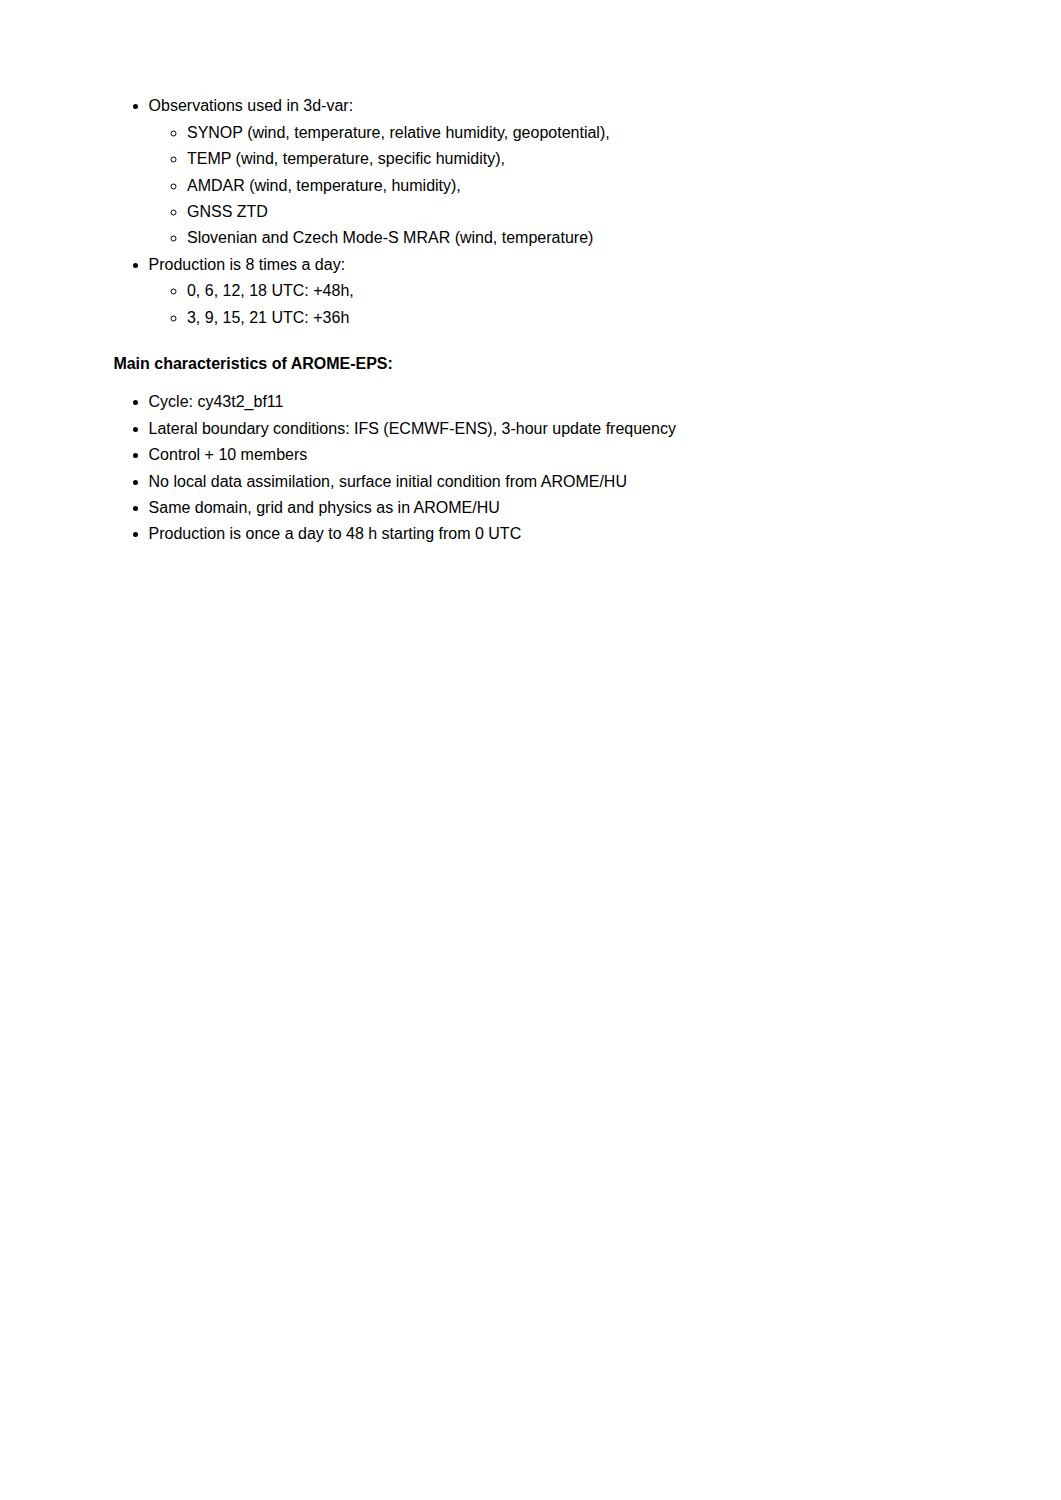Observations used in 3d-var:
SYNOP (wind, temperature, relative humidity, geopotential),
TEMP (wind, temperature, specific humidity),
AMDAR (wind, temperature, humidity),
GNSS ZTD
Slovenian and Czech Mode-S MRAR (wind, temperature)
Production is 8 times a day:
0, 6, 12, 18 UTC: +48h,
3, 9, 15, 21 UTC: +36h
Main characteristics of AROME-EPS:
Cycle: cy43t2_bf11
Lateral boundary conditions: IFS (ECMWF-ENS), 3-hour update frequency
Control + 10 members
No local data assimilation, surface initial condition from AROME/HU
Same domain, grid and physics as in AROME/HU
Production is once a day to 48 h starting from 0 UTC